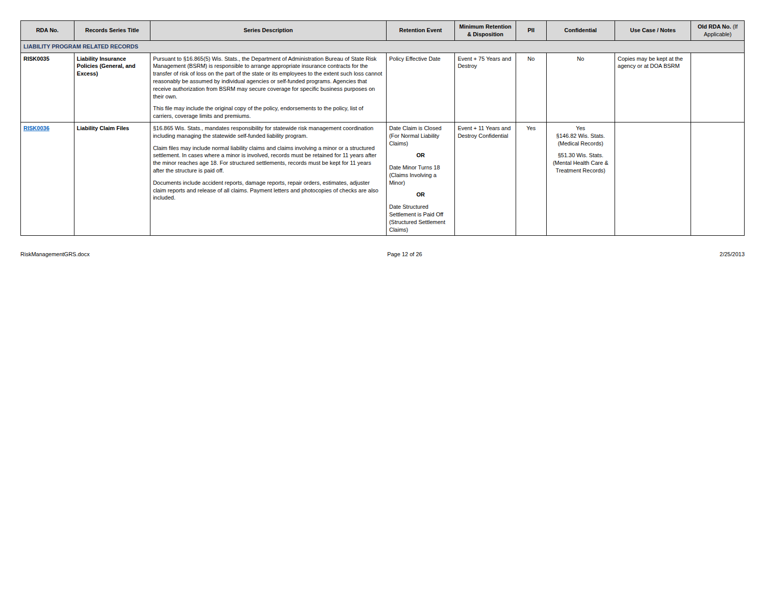| RDA No. | Records Series Title | Series Description | Retention Event | Minimum Retention & Disposition | PII | Confidential | Use Case / Notes | Old RDA No. (If Applicable) |
| --- | --- | --- | --- | --- | --- | --- | --- | --- |
| LIABILITY PROGRAM RELATED RECORDS |
| RISK0035 | Liability Insurance Policies (General, and Excess) | Pursuant to §16.865(5) Wis. Stats., the Department of Administration Bureau of State Risk Management (BSRM) is responsible to arrange appropriate insurance contracts for the transfer of risk of loss on the part of the state or its employees to the extent such loss cannot reasonably be assumed by individual agencies or self-funded programs. Agencies that receive authorization from BSRM may secure coverage for specific business purposes on their own. This file may include the original copy of the policy, endorsements to the policy, list of carriers, coverage limits and premiums. | Policy Effective Date | Event + 75 Years and Destroy | No | No | Copies may be kept at the agency or at DOA BSRM | |
| RISK0036 | Liability Claim Files | §16.865 Wis. Stats., mandates responsibility for statewide risk management coordination including managing the statewide self-funded liability program. Claim files may include normal liability claims and claims involving a minor or a structured settlement. In cases where a minor is involved, records must be retained for 11 years after the minor reaches age 18. For structured settlements, records must be kept for 11 years after the structure is paid off. Documents include accident reports, damage reports, repair orders, estimates, adjuster claim reports and release of all claims. Payment letters and photocopies of checks are also included. | Date Claim is Closed (For Normal Liability Claims) OR Date Minor Turns 18 (Claims Involving a Minor) OR Date Structured Settlement is Paid Off (Structured Settlement Claims) | Event + 11 Years and Destroy Confidential | Yes | Yes §146.82 Wis. Stats. (Medical Records) §51.30 Wis. Stats. (Mental Health Care & Treatment Records) | | |
RiskManagementGRS.docx Page 12 of 26 2/25/2013